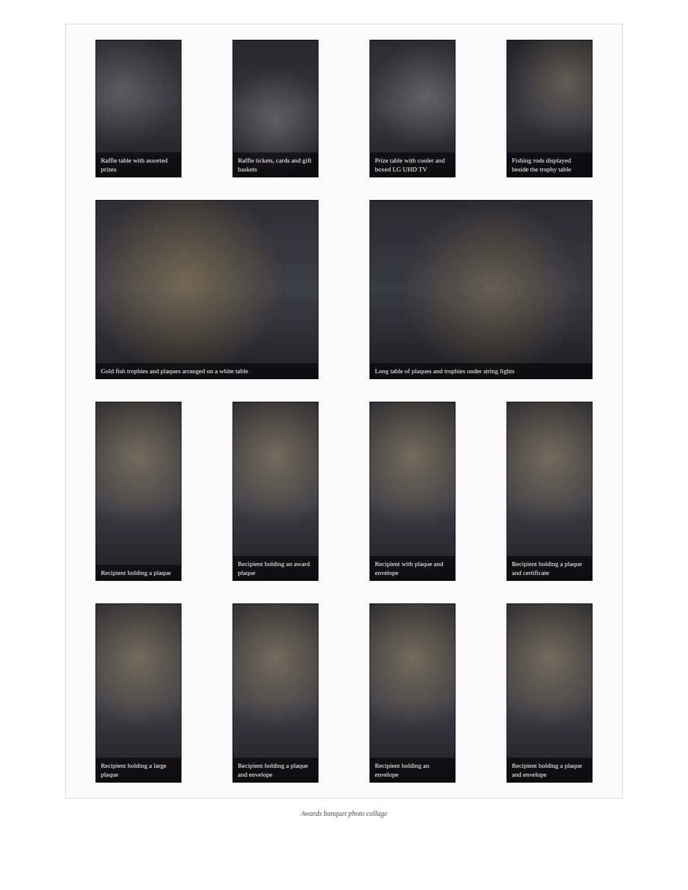Raffle table with assorted prizes
Raffle tickets, cards and gift baskets
Prize table with cooler and boxed LG UHD TV
Fishing rods displayed beside the trophy table
Gold fish trophies and plaques arranged on a white table
Long table of plaques and trophies under string lights
Recipient holding a plaque
Recipient holding an award plaque
Recipient with plaque and envelope
Recipient holding a plaque and certificate
Recipient holding a large plaque
Recipient holding a plaque and envelope
Recipient holding an envelope
Recipient holding a plaque and envelope
Awards banquet photo collage